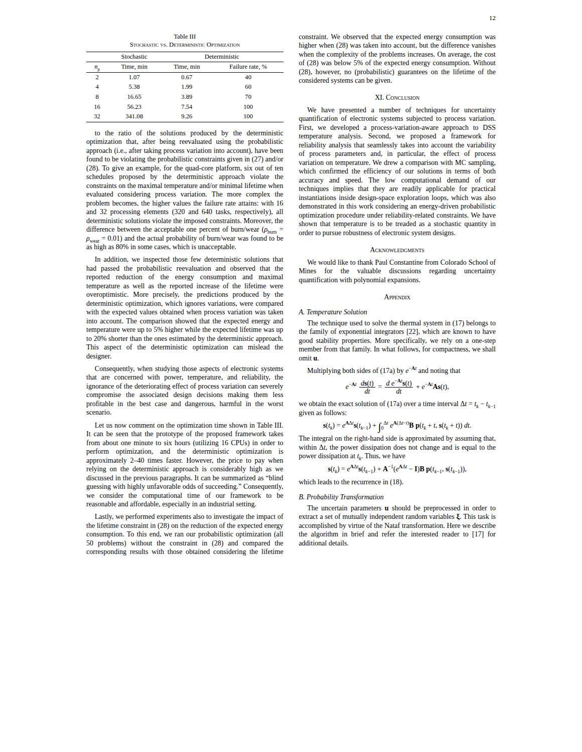12
Table III Stochastic vs. Deterministic Optimization
| | Stochastic | Deterministic |
| --- | --- | --- |
| n p | Time, min | Time, min | Failure rate, % |
| 2 | 1.07 | 0.67 | 40 |
| 4 | 5.38 | 1.99 | 60 |
| 8 | 16.65 | 3.89 | 70 |
| 16 | 56.23 | 7.54 | 100 |
| 32 | 341.08 | 9.26 | 100 |
to the ratio of the solutions produced by the deterministic optimization that, after being reevaluated using the probabilistic approach (i.e., after taking process variation into account), have been found to be violating the probabilistic constraints given in (27) and/or (28). To give an example, for the quad-core platform, six out of ten schedules proposed by the deterministic approach violate the constraints on the maximal temperature and/or minimal lifetime when evaluated considering process variation. The more complex the problem becomes, the higher values the failure rate attains: with 16 and 32 processing elements (320 and 640 tasks, respectively), all deterministic solutions violate the imposed constraints. Moreover, the difference between the acceptable one percent of burn/wear (ρburn = ρwear = 0.01) and the actual probability of burn/wear was found to be as high as 80% in some cases, which is unacceptable.
In addition, we inspected those few deterministic solutions that had passed the probabilistic reevaluation and observed that the reported reduction of the energy consumption and maximal temperature as well as the reported increase of the lifetime were overoptimistic. More precisely, the predictions produced by the deterministic optimization, which ignores variations, were compared with the expected values obtained when process variation was taken into account. The comparison showed that the expected energy and temperature were up to 5% higher while the expected lifetime was up to 20% shorter than the ones estimated by the deterministic approach. This aspect of the deterministic optimization can mislead the designer.
Consequently, when studying those aspects of electronic systems that are concerned with power, temperature, and reliability, the ignorance of the deteriorating effect of process variation can severely compromise the associated design decisions making them less profitable in the best case and dangerous, harmful in the worst scenario.
Let us now comment on the optimization time shown in Table III. It can be seen that the prototype of the proposed framework takes from about one minute to six hours (utilizing 16 CPUs) in order to perform optimization, and the deterministic optimization is approximately 2–40 times faster. However, the price to pay when relying on the deterministic approach is considerably high as we discussed in the previous paragraphs. It can be summarized as “blind guessing with highly unfavorable odds of succeeding.” Consequently, we consider the computational time of our framework to be reasonable and affordable, especially in an industrial setting.
Lastly, we performed experiments also to investigate the impact of the lifetime constraint in (28) on the reduction of the expected energy consumption. To this end, we ran our probabilistic optimization (all 50 problems) without the constraint in (28) and compared the corresponding results with those obtained considering the lifetime constraint. We observed that the expected energy consumption was higher when (28) was taken into account, but the difference vanishes when the complexity of the problems increases. On average, the cost of (28) was below 5% of the expected energy consumption. Without (28), however, no (probabilistic) guarantees on the lifetime of the considered systems can be given.
XI. Conclusion
We have presented a number of techniques for uncertainty quantification of electronic systems subjected to process variation. First, we developed a process-variation-aware approach to DSS temperature analysis. Second, we proposed a framework for reliability analysis that seamlessly takes into account the variability of process parameters and, in particular, the effect of process variation on temperature. We drew a comparison with MC sampling, which confirmed the efficiency of our solutions in terms of both accuracy and speed. The low computational demand of our techniques implies that they are readily applicable for practical instantiations inside design-space exploration loops, which was also demonstrated in this work considering an energy-driven probabilistic optimization procedure under reliability-related constraints. We have shown that temperature is to be treaded as a stochastic quantity in order to pursue robustness of electronic system designs.
Acknowledgments
We would like to thank Paul Constantine from Colorado School of Mines for the valuable discussions regarding uncertainty quantification with polynomial expansions.
Appendix
A. Temperature Solution
The technique used to solve the thermal system in (17) belongs to the family of exponential integrators [22], which are known to have good stability properties. More specifically, we rely on a one-step member from that family. In what follows, for compactness, we shall omit u.
Multiplying both sides of (17a) by e−At and noting that
e−At ds(t) dt = d e−Ats(t) dt + e−AtAs(t),
we obtain the exact solution of (17a) over a time interval Δt = tk − tk−1 given as follows:
s(tk) = eAΔts(tk−1) + ∫0Δt eA(Δt−t)B p(tk + t, s(tk + t)) dt.
The integral on the right-hand side is approximated by assuming that, within Δt, the power dissipation does not change and is equal to the power dissipation at tk. Thus, we have
s(tk) = eAΔts(tk−1) + A−1(eAΔt − I)B p(tk−1, s(tk−1)),
which leads to the recurrence in (18).
B. Probability Transformation
The uncertain parameters u should be preprocessed in order to extract a set of mutually independent random variables ξ. This task is accomplished by virtue of the Nataf transformation. Here we describe the algorithm in brief and refer the interested reader to [17] for additional details.